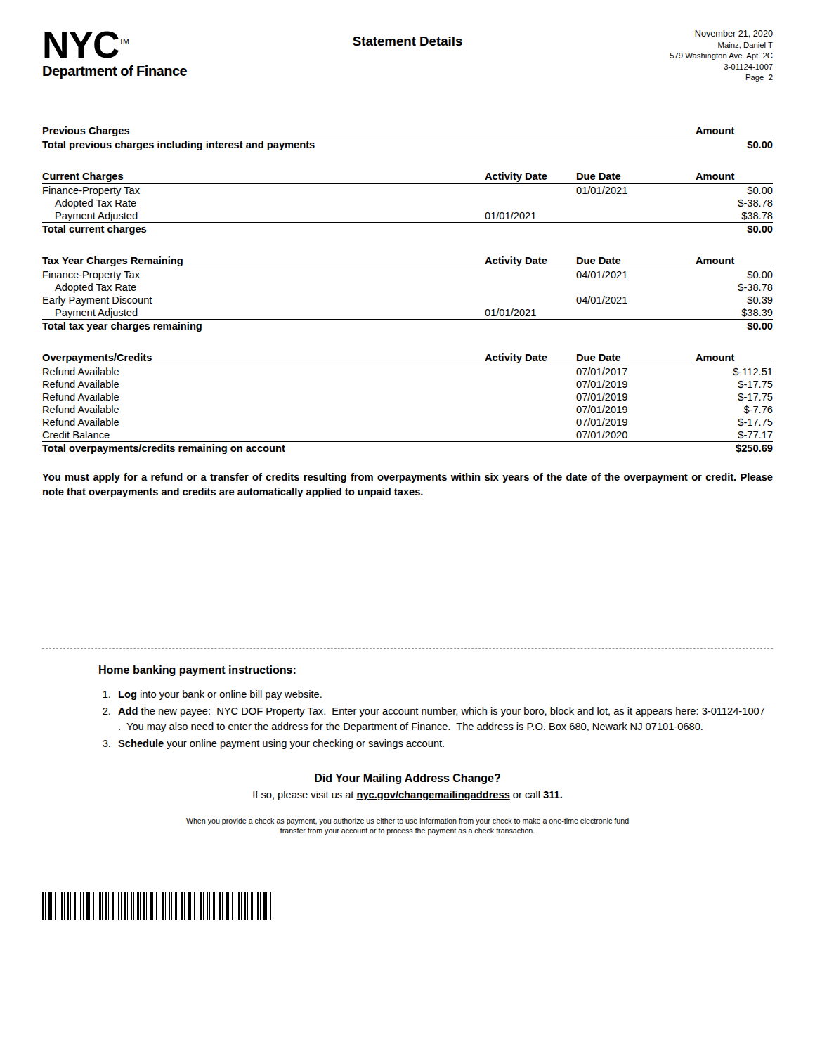NYCTM
Department of Finance
Statement Details
November 21, 2020
Mainz, Daniel T
579 Washington Ave. Apt. 2C
3-01124-1007
Page 2
| Previous Charges | | | Amount |
| --- | --- | --- | --- |
| Total previous charges including interest and payments | | | $0.00 |
| Current Charges | Activity Date | Due Date | Amount |
| --- | --- | --- | --- |
| Finance-Property Tax | | 01/01/2021 | $0.00 |
| Adopted Tax Rate | | | $-38.78 |
| Payment Adjusted | 01/01/2021 | | $38.78 |
| Total current charges | | | $0.00 |
| Tax Year Charges Remaining | Activity Date | Due Date | Amount |
| --- | --- | --- | --- |
| Finance-Property Tax | | 04/01/2021 | $0.00 |
| Adopted Tax Rate | | | $-38.78 |
| Early Payment Discount | | 04/01/2021 | $0.39 |
| Payment Adjusted | 01/01/2021 | | $38.39 |
| Total tax year charges remaining | | | $0.00 |
| Overpayments/Credits | Activity Date | Due Date | Amount |
| --- | --- | --- | --- |
| Refund Available | | 07/01/2017 | $-112.51 |
| Refund Available | | 07/01/2019 | $-17.75 |
| Refund Available | | 07/01/2019 | $-17.75 |
| Refund Available | | 07/01/2019 | $-7.76 |
| Refund Available | | 07/01/2019 | $-17.75 |
| Credit Balance | | 07/01/2020 | $-77.17 |
| Total overpayments/credits remaining on account | | | $250.69 |
You must apply for a refund or a transfer of credits resulting from overpayments within six years of the date of the overpayment or credit. Please note that overpayments and credits are automatically applied to unpaid taxes.
Home banking payment instructions:
Log into your bank or online bill pay website.
Add the new payee: NYC DOF Property Tax. Enter your account number, which is your boro, block and lot, as it appears here: 3-01124-1007 . You may also need to enter the address for the Department of Finance. The address is P.O. Box 680, Newark NJ 07101-0680.
Schedule your online payment using your checking or savings account.
Did Your Mailing Address Change?
If so, please visit us at nyc.gov/changemailingaddress or call 311.
When you provide a check as payment, you authorize us either to use information from your check to make a one-time electronic fund
transfer from your account or to process the payment as a check transaction.